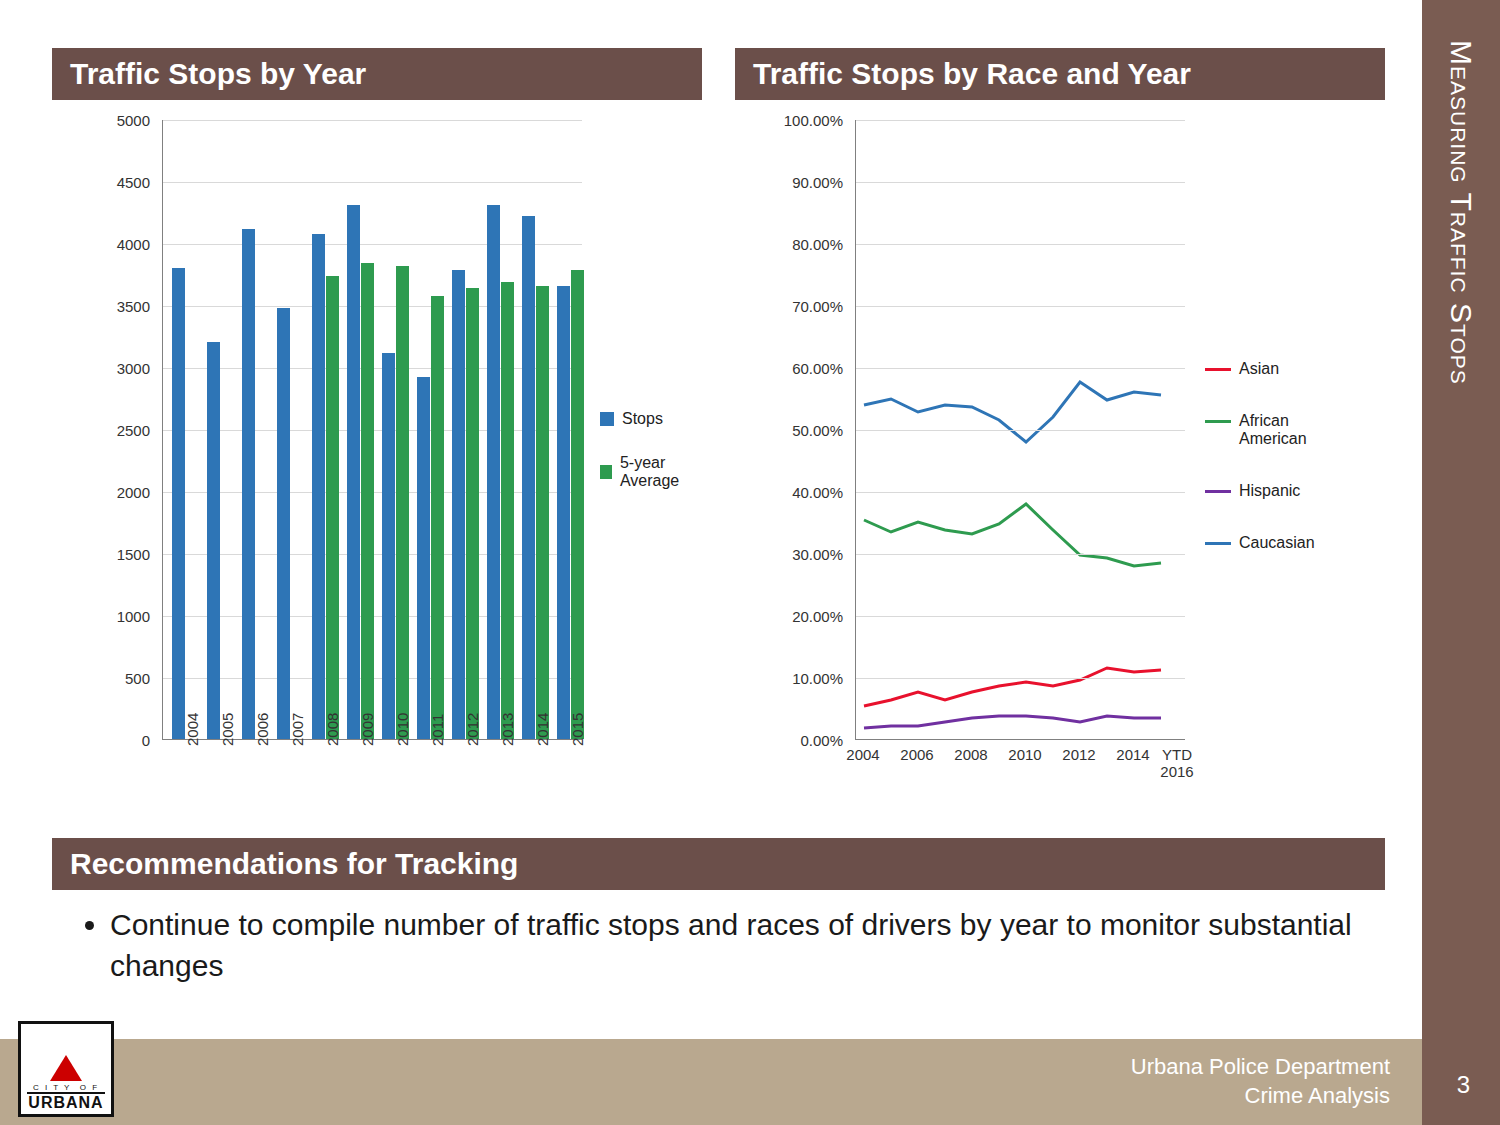Measuring Traffic Stops
Traffic Stops by Year
Traffic Stops by Race and Year
Recommendations for Tracking
5000
4500
4000
3500
3000
2500
2000
1500
1000
500
0
2004 2005 2006 2007 2008 2009 2010 2011 2012 2013 2014 2015
Stops
5-year Average
100.00%
90.00%
80.00%
70.00%
60.00%
50.00%
40.00%
30.00%
20.00%
10.00%
0.00%
2004 2006 2008 2010 2012 2014 YTD
2016
Asian
African
American
Hispanic
Caucasian
Continue to compile number of traffic stops and races of drivers by year to monitor substantial changes
Urbana Police Department
Crime Analysis
3
C I T Y O F
URBANA